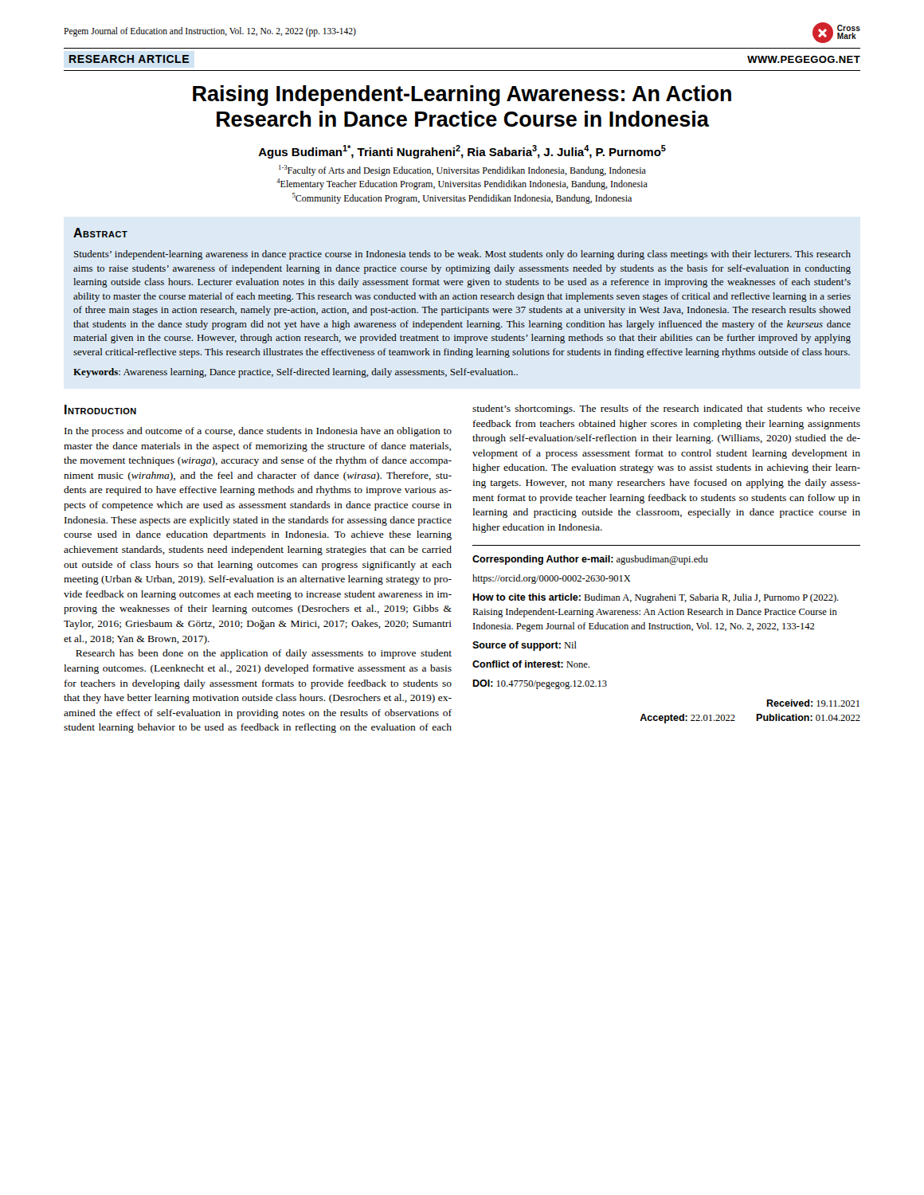Pegem Journal of Education and Instruction, Vol. 12, No. 2, 2022 (pp. 133-142)
Cross
Mark
RESEARCH ARTICLE
WWW.PEGEGOG.NET
Raising Independent-Learning Awareness: An Action
Research in Dance Practice Course in Indonesia
Agus Budiman1*, Trianti Nugraheni2, Ria Sabaria3, J. Julia4, P. Purnomo5
1-3Faculty of Arts and Design Education, Universitas Pendidikan Indonesia, Bandung, Indonesia
4Elementary Teacher Education Program, Universitas Pendidikan Indonesia, Bandung, Indonesia
5Community Education Program, Universitas Pendidikan Indonesia, Bandung, Indonesia
Abstract
Students’ independent-learning awareness in dance practice course in Indonesia tends to be weak. Most students only do learning during class meetings with their lecturers. This research aims to raise students’ awareness of independent learning in dance practice course by optimizing daily assessments needed by students as the basis for self-evaluation in conducting learning outside class hours. Lecturer evaluation notes in this daily assessment format were given to students to be used as a reference in improving the weaknesses of each student’s ability to master the course material of each meeting. This research was conducted with an action research design that implements seven stages of critical and reflective learning in a series of three main stages in action research, namely pre-action, action, and post-action. The participants were 37 students at a university in West Java, Indonesia. The research results showed that students in the dance study program did not yet have a high awareness of independent learning. This learning condition has largely influenced the mastery of the keurseus dance material given in the course. However, through action research, we provided treatment to improve students’ learning methods so that their abilities can be further improved by applying several critical-reflective steps. This research illustrates the effectiveness of teamwork in finding learning solutions for students in finding effective learning rhythms outside of class hours.
Keywords: Awareness learning, Dance practice, Self-directed learning, daily assessments, Self-evaluation..
Introduction
In the process and outcome of a course, dance students in Indonesia have an obligation to master the dance materials in the aspect of memorizing the structure of dance materials, the movement techniques (wiraga), accuracy and sense of the rhythm of dance accompaniment music (wirahma), and the feel and character of dance (wirasa). Therefore, students are required to have effective learning methods and rhythms to improve various aspects of competence which are used as assessment standards in dance practice course in Indonesia. These aspects are explicitly stated in the standards for assessing dance practice course used in dance education departments in Indonesia. To achieve these learning achievement standards, students need independent learning strategies that can be carried out outside of class hours so that learning outcomes can progress significantly at each meeting (Urban & Urban, 2019). Self-evaluation is an alternative learning strategy to provide feedback on learning outcomes at each meeting to increase student awareness in improving the weaknesses of their learning outcomes (Desrochers et al., 2019; Gibbs & Taylor, 2016; Griesbaum & Görtz, 2010; Doğan & Mirici, 2017; Oakes, 2020; Sumantri et al., 2018; Yan & Brown, 2017).
Research has been done on the application of daily assessments to improve student learning outcomes. (Leenknecht et al., 2021) developed formative assessment as a basis for teachers in developing daily assessment formats to provide feedback to students so that they have better learning motivation outside class hours. (Desrochers et al., 2019) examined the effect of self-evaluation in providing notes on the results of observations of student learning behavior to be used as feedback in reflecting on the evaluation of each student’s shortcomings. The results of the research indicated that students who receive feedback from teachers obtained higher scores in completing their learning assignments through self-evaluation/self-reflection in their learning. (Williams, 2020) studied the development of a process assessment format to control student learning development in higher education. The evaluation strategy was to assist students in achieving their learning targets. However, not many researchers have focused on applying the daily assessment format to provide teacher learning feedback to students so students can follow up in learning and practicing outside the classroom, especially in dance practice course in higher education in Indonesia.
Corresponding Author e-mail: agusbudiman@upi.edu
https://orcid.org/0000-0002-2630-901X
How to cite this article: Budiman A, Nugraheni T, Sabaria R, Julia J, Purnomo P (2022). Raising Independent-Learning Awareness: An Action Research in Dance Practice Course in Indonesia. Pegem Journal of Education and Instruction, Vol. 12, No. 2, 2022, 133-142
Source of support: Nil
Conflict of interest: None.
DOI: 10.47750/pegegog.12.02.13
Received: 19.11.2021 Accepted: 22.01.2022 Publication: 01.04.2022